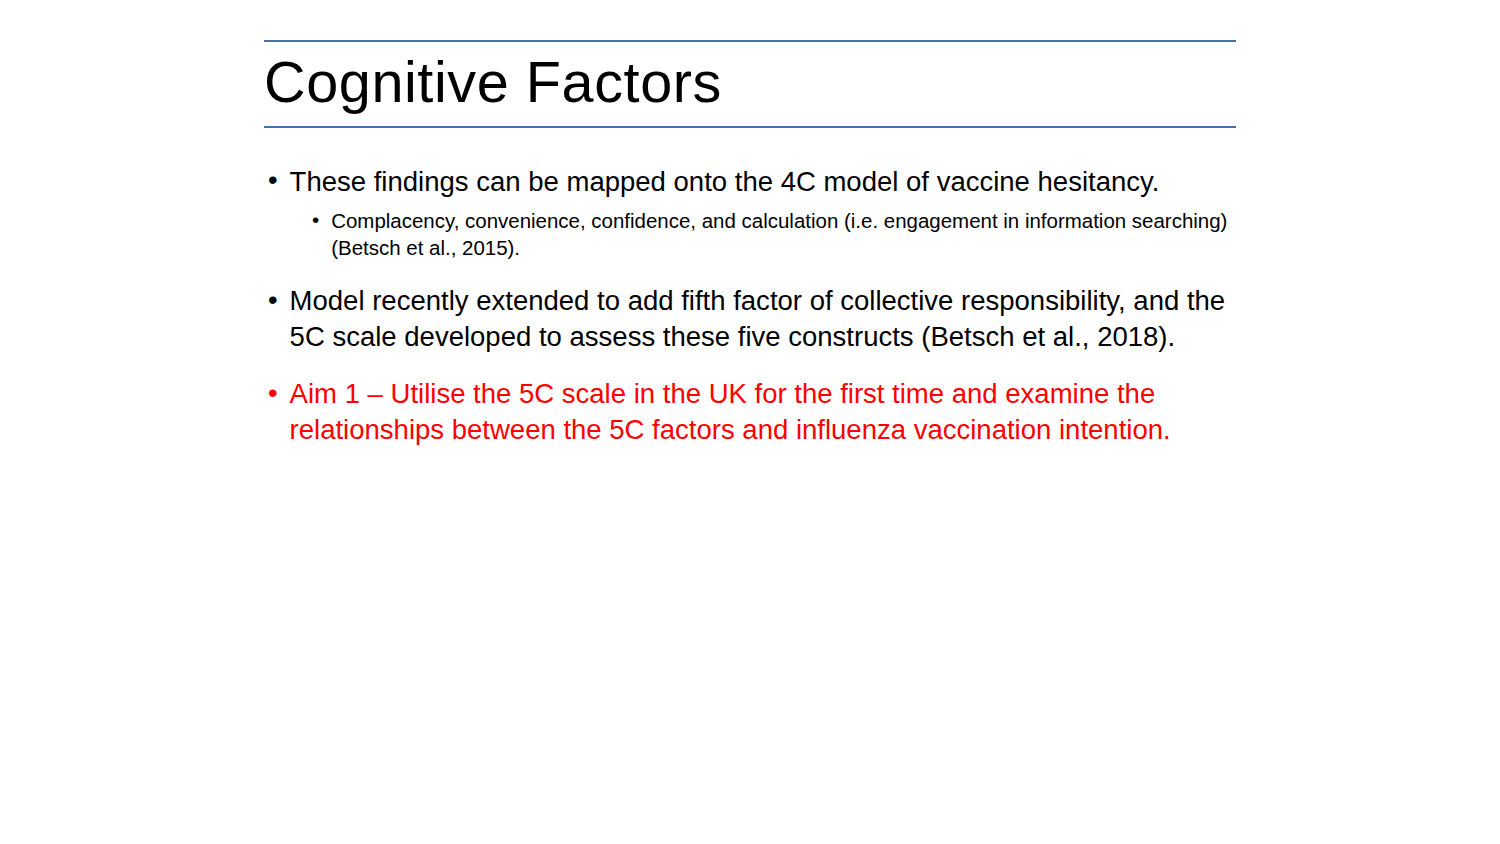Cognitive Factors
These findings can be mapped onto the 4C model of vaccine hesitancy.
Complacency, convenience, confidence, and calculation (i.e. engagement in information searching) (Betsch et al., 2015).
Model recently extended to add fifth factor of collective responsibility, and the 5C scale developed to assess these five constructs (Betsch et al., 2018).
Aim 1 – Utilise the 5C scale in the UK for the first time and examine the relationships between the 5C factors and influenza vaccination intention.